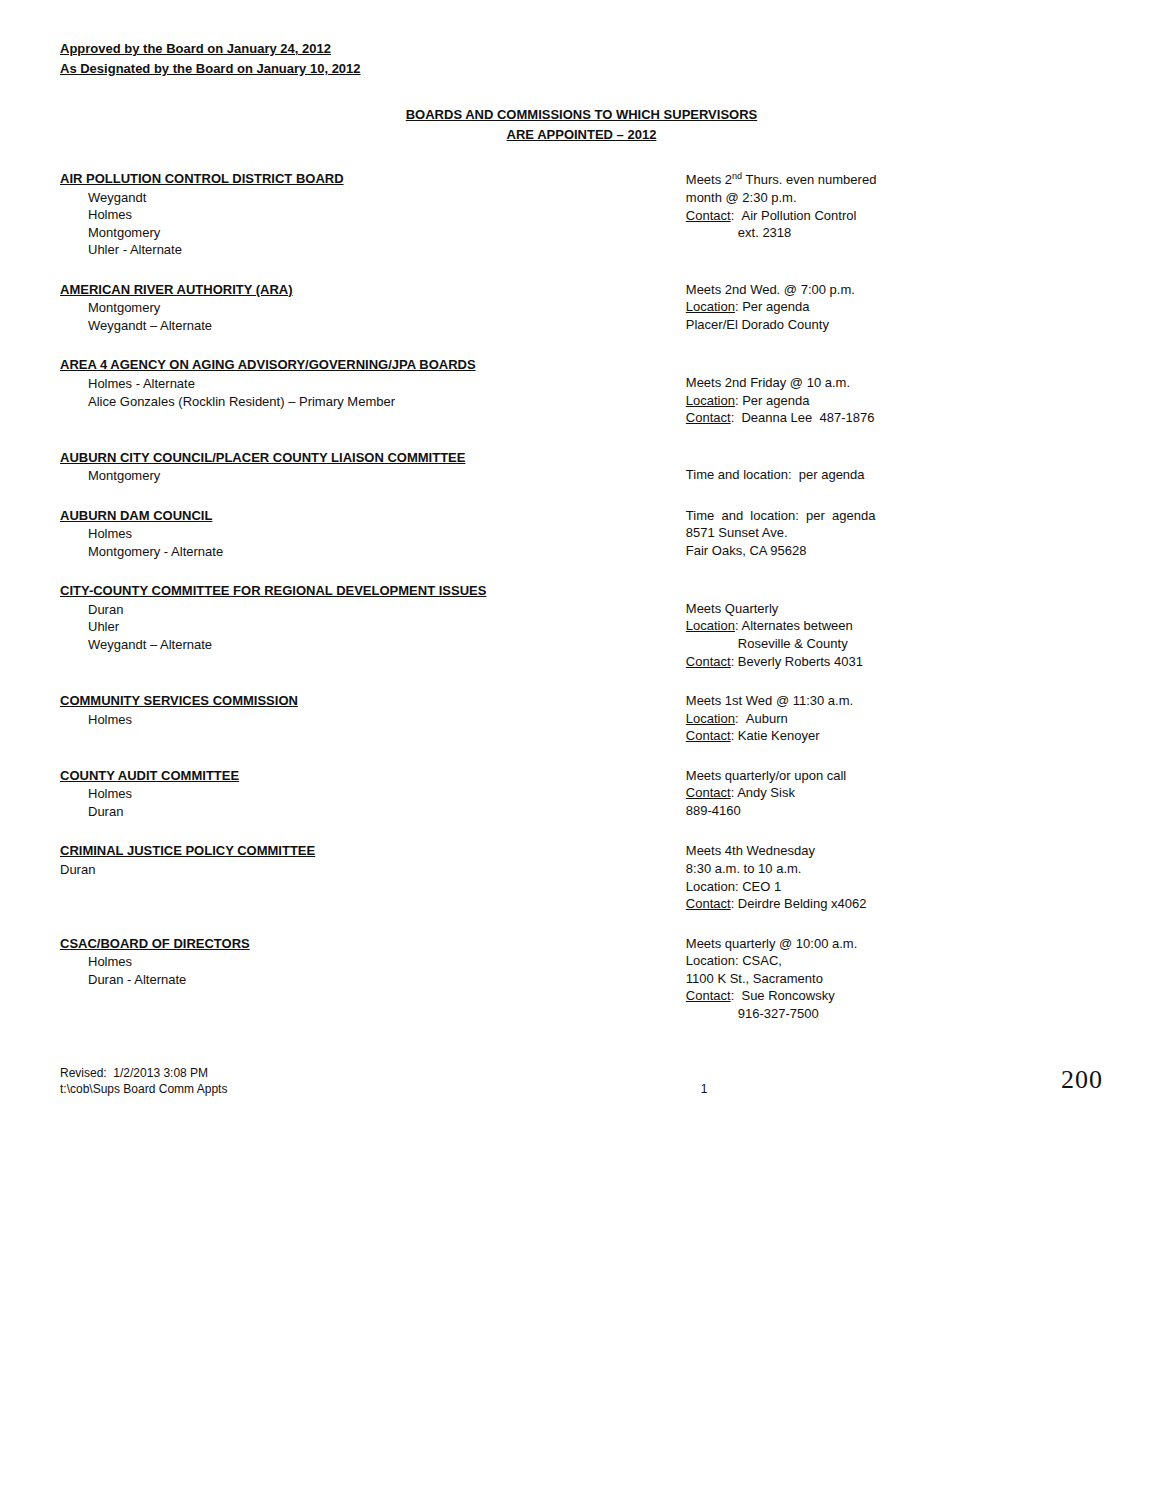Approved by the Board on January 24, 2012
As Designated by the Board on January 10, 2012
BOARDS AND COMMISSIONS TO WHICH SUPERVISORS
ARE APPOINTED – 2012
AIR POLLUTION CONTROL DISTRICT BOARD
Weygandt
Holmes
Montgomery
Uhler - Alternate
Meets 2nd Thurs. even numbered
month @ 2:30 p.m.
Contact: Air Pollution Control
ext. 2318
AMERICAN RIVER AUTHORITY (ARA)
Montgomery
Weygandt – Alternate
Meets 2nd Wed. @ 7:00 p.m.
Location: Per agenda
Placer/El Dorado County
AREA 4 AGENCY ON AGING ADVISORY/GOVERNING/JPA BOARDS
Holmes - Alternate
Alice Gonzales (Rocklin Resident) – Primary Member
Meets 2nd Friday @ 10 a.m.
Location: Per agenda
Contact: Deanna Lee 487-1876
AUBURN CITY COUNCIL/PLACER COUNTY LIAISON COMMITTEE
Montgomery
Time and location: per agenda
AUBURN DAM COUNCIL
Holmes
Montgomery - Alternate
Time and location: per agenda
8571 Sunset Ave.
Fair Oaks, CA 95628
CITY-COUNTY COMMITTEE FOR REGIONAL DEVELOPMENT ISSUES
Duran
Uhler
Weygandt – Alternate
Meets Quarterly
Location: Alternates between
Roseville & County
Contact: Beverly Roberts 4031
COMMUNITY SERVICES COMMISSION
Holmes
Meets 1st Wed @ 11:30 a.m.
Location: Auburn
Contact: Katie Kenoyer
COUNTY AUDIT COMMITTEE
Holmes
Duran
Meets quarterly/or upon call
Contact: Andy Sisk
889-4160
CRIMINAL JUSTICE POLICY COMMITTEE
Duran
Meets 4th Wednesday
8:30 a.m. to 10 a.m.
Location: CEO 1
Contact: Deirdre Belding x4062
CSAC/BOARD OF DIRECTORS
Holmes
Duran - Alternate
Meets quarterly @ 10:00 a.m.
Location: CSAC,
1100 K St., Sacramento
Contact: Sue Roncowsky
916-327-7500
Revised: 1/2/2013 3:08 PM
t:\cob\Sups Board Comm Appts
1
200